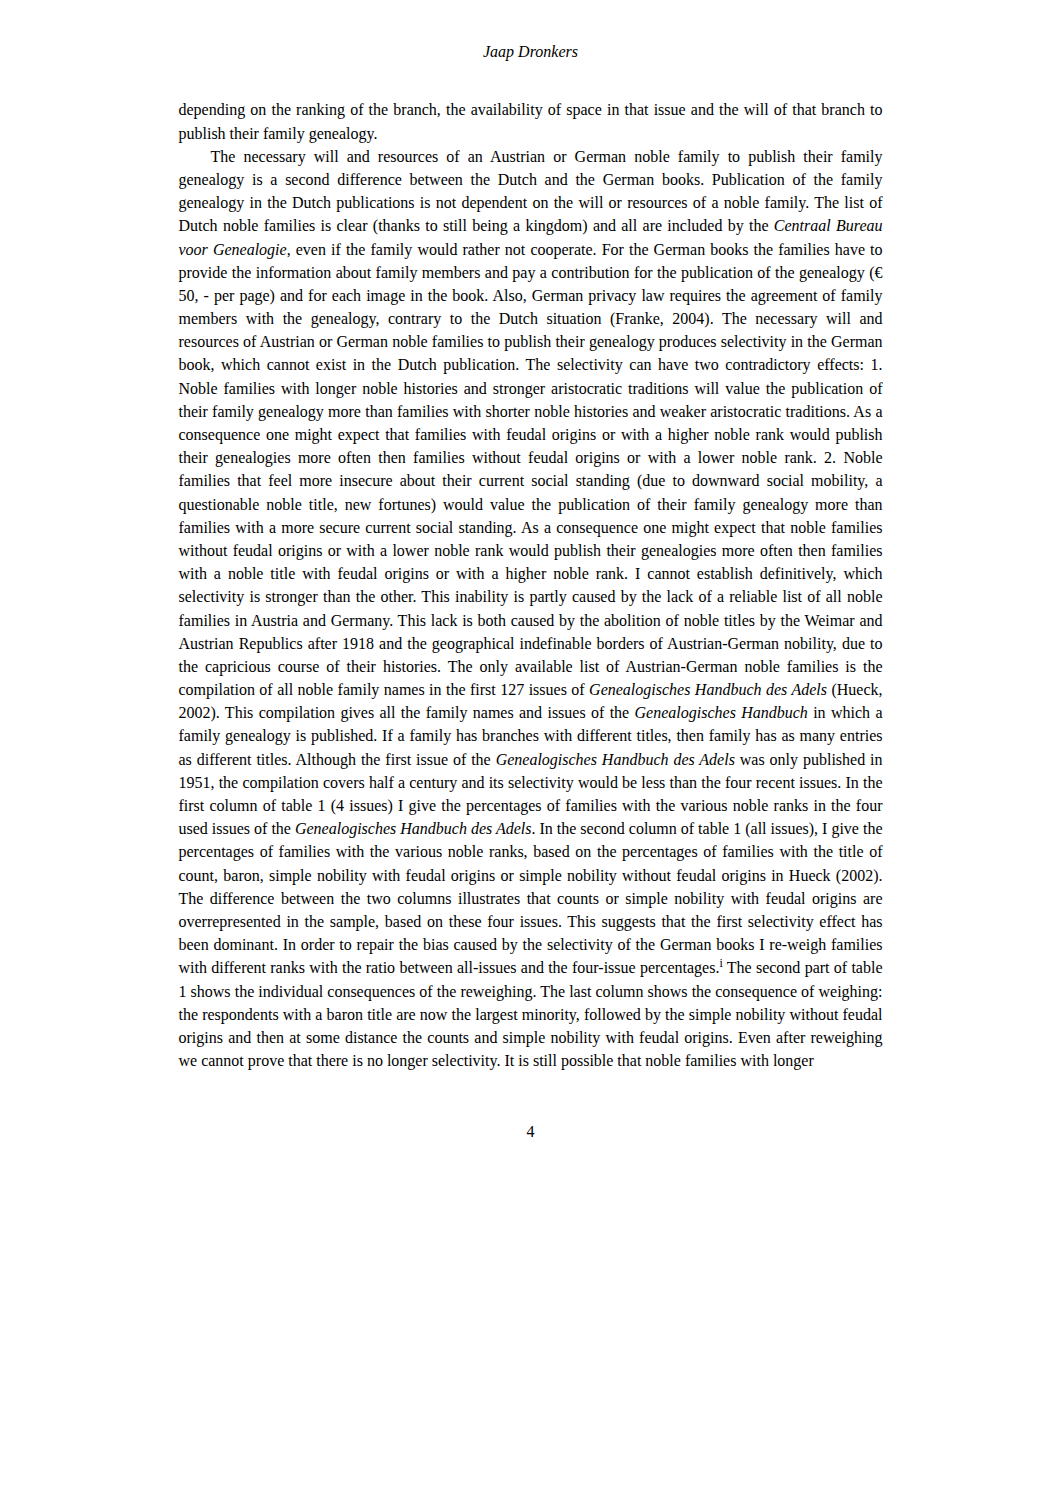Jaap Dronkers
depending on the ranking of the branch, the availability of space in that issue and the will of that branch to publish their family genealogy.
The necessary will and resources of an Austrian or German noble family to publish their family genealogy is a second difference between the Dutch and the German books. Publication of the family genealogy in the Dutch publications is not dependent on the will or resources of a noble family. The list of Dutch noble families is clear (thanks to still being a kingdom) and all are included by the Centraal Bureau voor Genealogie, even if the family would rather not cooperate. For the German books the families have to provide the information about family members and pay a contribution for the publication of the genealogy (€ 50, - per page) and for each image in the book. Also, German privacy law requires the agreement of family members with the genealogy, contrary to the Dutch situation (Franke, 2004). The necessary will and resources of Austrian or German noble families to publish their genealogy produces selectivity in the German book, which cannot exist in the Dutch publication. The selectivity can have two contradictory effects: 1. Noble families with longer noble histories and stronger aristocratic traditions will value the publication of their family genealogy more than families with shorter noble histories and weaker aristocratic traditions. As a consequence one might expect that families with feudal origins or with a higher noble rank would publish their genealogies more often then families without feudal origins or with a lower noble rank. 2. Noble families that feel more insecure about their current social standing (due to downward social mobility, a questionable noble title, new fortunes) would value the publication of their family genealogy more than families with a more secure current social standing. As a consequence one might expect that noble families without feudal origins or with a lower noble rank would publish their genealogies more often then families with a noble title with feudal origins or with a higher noble rank. I cannot establish definitively, which selectivity is stronger than the other. This inability is partly caused by the lack of a reliable list of all noble families in Austria and Germany. This lack is both caused by the abolition of noble titles by the Weimar and Austrian Republics after 1918 and the geographical indefinable borders of Austrian-German nobility, due to the capricious course of their histories. The only available list of Austrian-German noble families is the compilation of all noble family names in the first 127 issues of Genealogisches Handbuch des Adels (Hueck, 2002). This compilation gives all the family names and issues of the Genealogisches Handbuch in which a family genealogy is published. If a family has branches with different titles, then family has as many entries as different titles. Although the first issue of the Genealogisches Handbuch des Adels was only published in 1951, the compilation covers half a century and its selectivity would be less than the four recent issues. In the first column of table 1 (4 issues) I give the percentages of families with the various noble ranks in the four used issues of the Genealogisches Handbuch des Adels. In the second column of table 1 (all issues), I give the percentages of families with the various noble ranks, based on the percentages of families with the title of count, baron, simple nobility with feudal origins or simple nobility without feudal origins in Hueck (2002). The difference between the two columns illustrates that counts or simple nobility with feudal origins are overrepresented in the sample, based on these four issues. This suggests that the first selectivity effect has been dominant. In order to repair the bias caused by the selectivity of the German books I re-weigh families with different ranks with the ratio between all-issues and the four-issue percentages.i The second part of table 1 shows the individual consequences of the reweighing. The last column shows the consequence of weighing: the respondents with a baron title are now the largest minority, followed by the simple nobility without feudal origins and then at some distance the counts and simple nobility with feudal origins. Even after reweighing we cannot prove that there is no longer selectivity. It is still possible that noble families with longer
4